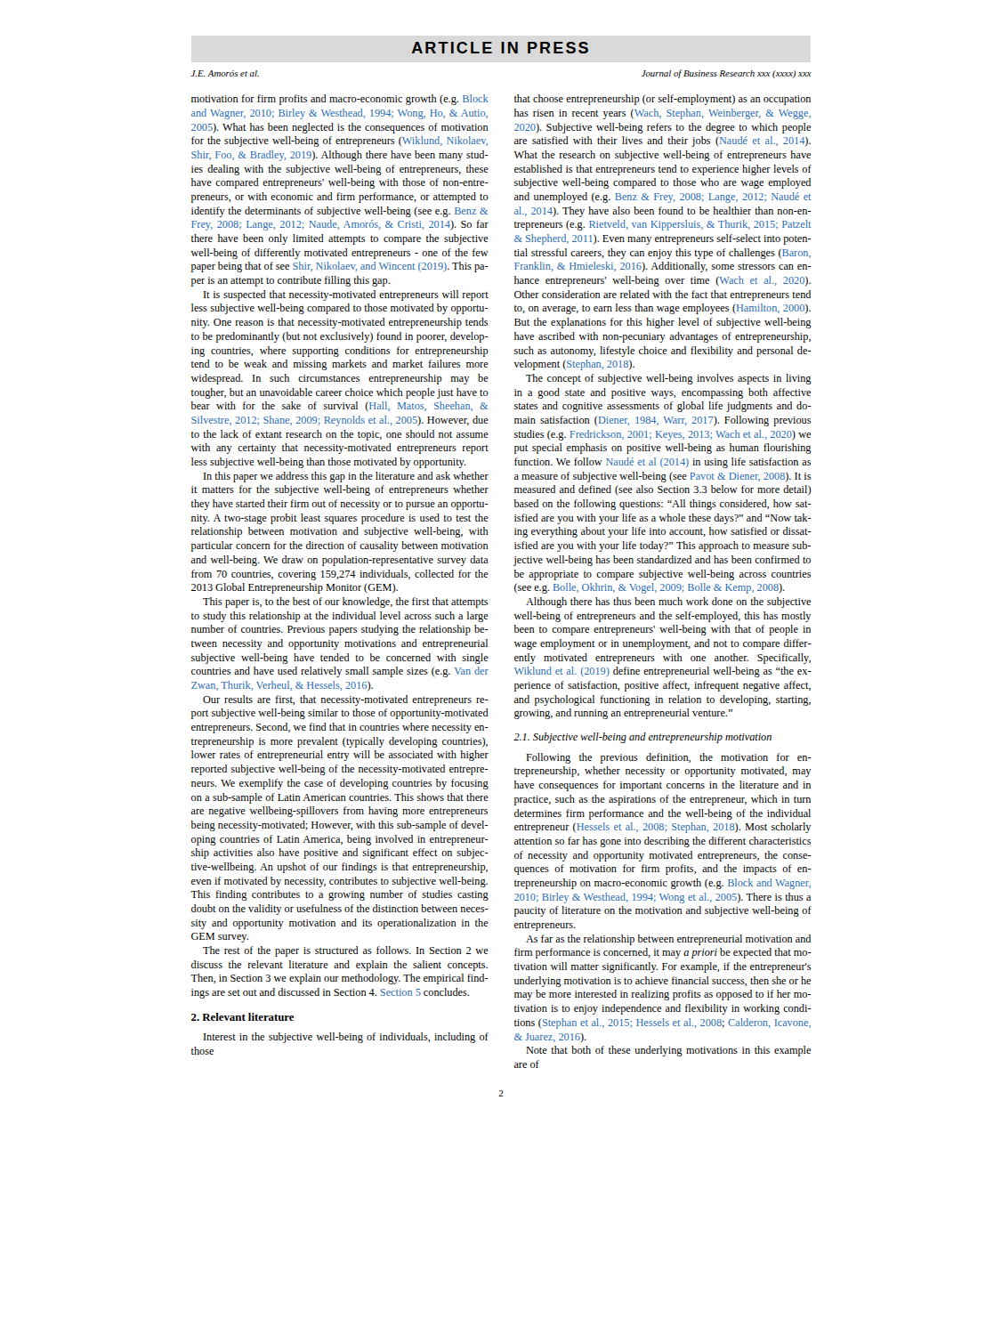ARTICLE IN PRESS
J.E. Amorós et al.
Journal of Business Research xxx (xxxx) xxx
motivation for firm profits and macro-economic growth (e.g. Block and Wagner, 2010; Birley & Westhead, 1994; Wong, Ho, & Autio, 2005). What has been neglected is the consequences of motivation for the subjective well-being of entrepreneurs (Wiklund, Nikolaev, Shir, Foo, & Bradley, 2019). Although there have been many studies dealing with the subjective well-being of entrepreneurs, these have compared entrepreneurs' well-being with those of non-entrepreneurs, or with economic and firm performance, or attempted to identify the determinants of subjective well-being (see e.g. Benz & Frey, 2008; Lange, 2012; Naude, Amorós, & Cristi, 2014). So far there have been only limited attempts to compare the subjective well-being of differently motivated entrepreneurs - one of the few paper being that of see Shir, Nikolaev, and Wincent (2019). This paper is an attempt to contribute filling this gap.
It is suspected that necessity-motivated entrepreneurs will report less subjective well-being compared to those motivated by opportunity. One reason is that necessity-motivated entrepreneurship tends to be predominantly (but not exclusively) found in poorer, developing countries, where supporting conditions for entrepreneurship tend to be weak and missing markets and market failures more widespread. In such circumstances entrepreneurship may be tougher, but an unavoidable career choice which people just have to bear with for the sake of survival (Hall, Matos, Sheehan, & Silvestre, 2012; Shane, 2009; Reynolds et al., 2005). However, due to the lack of extant research on the topic, one should not assume with any certainty that necessity-motivated entrepreneurs report less subjective well-being than those motivated by opportunity.
In this paper we address this gap in the literature and ask whether it matters for the subjective well-being of entrepreneurs whether they have started their firm out of necessity or to pursue an opportunity. A two-stage probit least squares procedure is used to test the relationship between motivation and subjective well-being, with particular concern for the direction of causality between motivation and well-being. We draw on population-representative survey data from 70 countries, covering 159,274 individuals, collected for the 2013 Global Entrepreneurship Monitor (GEM).
This paper is, to the best of our knowledge, the first that attempts to study this relationship at the individual level across such a large number of countries. Previous papers studying the relationship between necessity and opportunity motivations and entrepreneurial subjective well-being have tended to be concerned with single countries and have used relatively small sample sizes (e.g. Van der Zwan, Thurik, Verheul, & Hessels, 2016).
Our results are first, that necessity-motivated entrepreneurs report subjective well-being similar to those of opportunity-motivated entrepreneurs. Second, we find that in countries where necessity entrepreneurship is more prevalent (typically developing countries), lower rates of entrepreneurial entry will be associated with higher reported subjective well-being of the necessity-motivated entrepreneurs. We exemplify the case of developing countries by focusing on a sub-sample of Latin American countries. This shows that there are negative wellbeing-spillovers from having more entrepreneurs being necessity-motivated; However, with this sub-sample of developing countries of Latin America, being involved in entrepreneurship activities also have positive and significant effect on subjective-wellbeing. An upshot of our findings is that entrepreneurship, even if motivated by necessity, contributes to subjective well-being. This finding contributes to a growing number of studies casting doubt on the validity or usefulness of the distinction between necessity and opportunity motivation and its operationalization in the GEM survey.
The rest of the paper is structured as follows. In Section 2 we discuss the relevant literature and explain the salient concepts. Then, in Section 3 we explain our methodology. The empirical findings are set out and discussed in Section 4. Section 5 concludes.
2. Relevant literature
Interest in the subjective well-being of individuals, including of those
that choose entrepreneurship (or self-employment) as an occupation has risen in recent years (Wach, Stephan, Weinberger, & Wegge, 2020). Subjective well-being refers to the degree to which people are satisfied with their lives and their jobs (Naudé et al., 2014). What the research on subjective well-being of entrepreneurs have established is that entrepreneurs tend to experience higher levels of subjective well-being compared to those who are wage employed and unemployed (e.g. Benz & Frey, 2008; Lange, 2012; Naudé et al., 2014). They have also been found to be healthier than non-entrepreneurs (e.g. Rietveld, van Kippersluis, & Thurik, 2015; Patzelt & Shepherd, 2011). Even many entrepreneurs self-select into potential stressful careers, they can enjoy this type of challenges (Baron, Franklin, & Hmieleski, 2016). Additionally, some stressors can enhance entrepreneurs' well-being over time (Wach et al., 2020). Other consideration are related with the fact that entrepreneurs tend to, on average, to earn less than wage employees (Hamilton, 2000). But the explanations for this higher level of subjective well-being have ascribed with non-pecuniary advantages of entrepreneurship, such as autonomy, lifestyle choice and flexibility and personal development (Stephan, 2018).
The concept of subjective well-being involves aspects in living in a good state and positive ways, encompassing both affective states and cognitive assessments of global life judgments and domain satisfaction (Diener, 1984, Warr, 2017). Following previous studies (e.g. Fredrickson, 2001; Keyes, 2013; Wach et al., 2020) we put special emphasis on positive well-being as human flourishing function. We follow Naudé et al (2014) in using life satisfaction as a measure of subjective well-being (see Pavot & Diener, 2008). It is measured and defined (see also Section 3.3 below for more detail) based on the following questions: “All things considered, how satisfied are you with your life as a whole these days?” and “Now taking everything about your life into account, how satisfied or dissatisfied are you with your life today?” This approach to measure subjective well-being has been standardized and has been confirmed to be appropriate to compare subjective well-being across countries (see e.g. Bolle, Okhrin, & Vogel, 2009; Bolle & Kemp, 2008).
Although there has thus been much work done on the subjective well-being of entrepreneurs and the self-employed, this has mostly been to compare entrepreneurs' well-being with that of people in wage employment or in unemployment, and not to compare differently motivated entrepreneurs with one another. Specifically, Wiklund et al. (2019) define entrepreneurial well-being as “the experience of satisfaction, positive affect, infrequent negative affect, and psychological functioning in relation to developing, starting, growing, and running an entrepreneurial venture.”
2.1. Subjective well-being and entrepreneurship motivation
Following the previous definition, the motivation for entrepreneurship, whether necessity or opportunity motivated, may have consequences for important concerns in the literature and in practice, such as the aspirations of the entrepreneur, which in turn determines firm performance and the well-being of the individual entrepreneur (Hessels et al., 2008; Stephan, 2018). Most scholarly attention so far has gone into describing the different characteristics of necessity and opportunity motivated entrepreneurs, the consequences of motivation for firm profits, and the impacts of entrepreneurship on macro-economic growth (e.g. Block and Wagner, 2010; Birley & Westhead, 1994; Wong et al., 2005). There is thus a paucity of literature on the motivation and subjective well-being of entrepreneurs.
As far as the relationship between entrepreneurial motivation and firm performance is concerned, it may a priori be expected that motivation will matter significantly. For example, if the entrepreneur's underlying motivation is to achieve financial success, then she or he may be more interested in realizing profits as opposed to if her motivation is to enjoy independence and flexibility in working conditions (Stephan et al., 2015; Hessels et al., 2008; Calderon, Icavone, & Juarez, 2016).
Note that both of these underlying motivations in this example are of
2